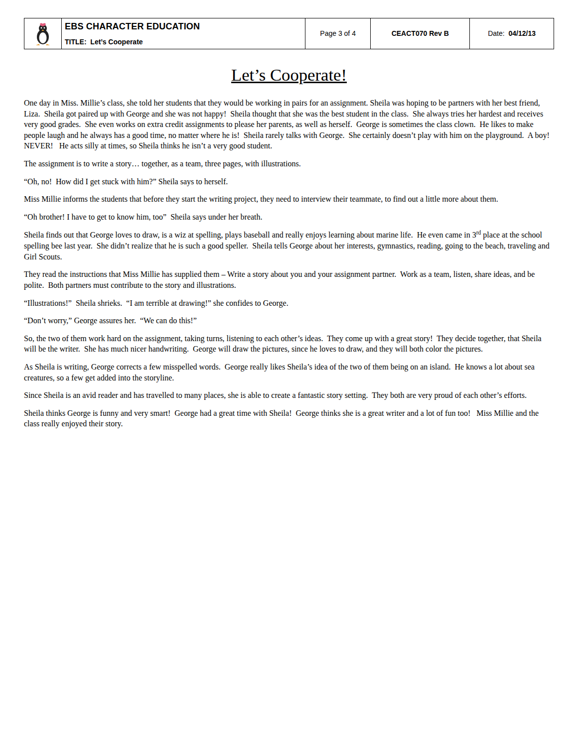| | EBS CHARACTER EDUCATION TITLE: Let’s Cooperate | Page 3 of 4 | CEACT070 Rev B | Date: 04/12/13 |
Let’s Cooperate!
One day in Miss. Millie’s class, she told her students that they would be working in pairs for an assignment. Sheila was hoping to be partners with her best friend, Liza. Sheila got paired up with George and she was not happy! Sheila thought that she was the best student in the class. She always tries her hardest and receives very good grades. She even works on extra credit assignments to please her parents, as well as herself. George is sometimes the class clown. He likes to make people laugh and he always has a good time, no matter where he is! Sheila rarely talks with George. She certainly doesn’t play with him on the playground. A boy! NEVER! He acts silly at times, so Sheila thinks he isn’t a very good student.
The assignment is to write a story… together, as a team, three pages, with illustrations.
“Oh, no! How did I get stuck with him?” Sheila says to herself.
Miss Millie informs the students that before they start the writing project, they need to interview their teammate, to find out a little more about them.
“Oh brother! I have to get to know him, too” Sheila says under her breath.
Sheila finds out that George loves to draw, is a wiz at spelling, plays baseball and really enjoys learning about marine life. He even came in 3rd place at the school spelling bee last year. She didn’t realize that he is such a good speller. Sheila tells George about her interests, gymnastics, reading, going to the beach, traveling and Girl Scouts.
They read the instructions that Miss Millie has supplied them – Write a story about you and your assignment partner. Work as a team, listen, share ideas, and be polite. Both partners must contribute to the story and illustrations.
“Illustrations!” Sheila shrieks. “I am terrible at drawing!” she confides to George.
“Don’t worry,” George assures her. “We can do this!”
So, the two of them work hard on the assignment, taking turns, listening to each other’s ideas. They come up with a great story! They decide together, that Sheila will be the writer. She has much nicer handwriting. George will draw the pictures, since he loves to draw, and they will both color the pictures.
As Sheila is writing, George corrects a few misspelled words. George really likes Sheila’s idea of the two of them being on an island. He knows a lot about sea creatures, so a few get added into the storyline.
Since Sheila is an avid reader and has travelled to many places, she is able to create a fantastic story setting. They both are very proud of each other’s efforts.
Sheila thinks George is funny and very smart! George had a great time with Sheila! George thinks she is a great writer and a lot of fun too! Miss Millie and the class really enjoyed their story.